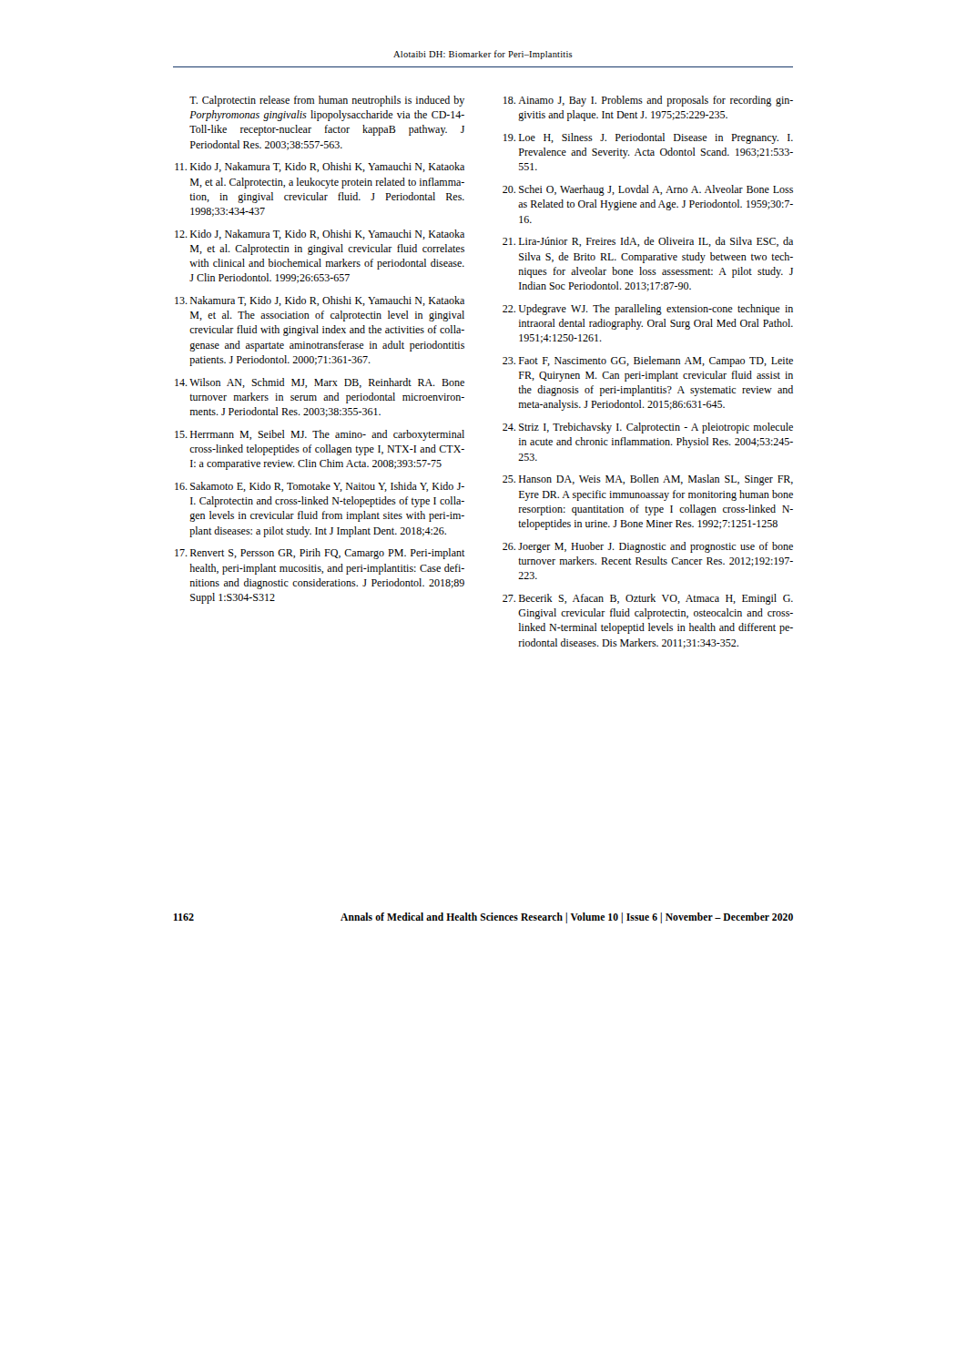Alotaibi DH: Biomarker for Peri–Implantitis
T. Calprotectin release from human neutrophils is induced by Porphyromonas gingivalis lipopolysaccharide via the CD-14-Toll-like receptor-nuclear factor kappaB pathway. J Periodontal Res. 2003;38:557-563.
11. Kido J, Nakamura T, Kido R, Ohishi K, Yamauchi N, Kataoka M, et al. Calprotectin, a leukocyte protein related to inflammation, in gingival crevicular fluid. J Periodontal Res. 1998;33:434-437
12. Kido J, Nakamura T, Kido R, Ohishi K, Yamauchi N, Kataoka M, et al. Calprotectin in gingival crevicular fluid correlates with clinical and biochemical markers of periodontal disease. J Clin Periodontol. 1999;26:653-657
13. Nakamura T, Kido J, Kido R, Ohishi K, Yamauchi N, Kataoka M, et al. The association of calprotectin level in gingival crevicular fluid with gingival index and the activities of collagenase and aspartate aminotransferase in adult periodontitis patients. J Periodontol. 2000;71:361-367.
14. Wilson AN, Schmid MJ, Marx DB, Reinhardt RA. Bone turnover markers in serum and periodontal microenvironments. J Periodontal Res. 2003;38:355-361.
15. Herrmann M, Seibel MJ. The amino- and carboxyterminal cross-linked telopeptides of collagen type I, NTX-I and CTX-I: a comparative review. Clin Chim Acta. 2008;393:57-75
16. Sakamoto E, Kido R, Tomotake Y, Naitou Y, Ishida Y, Kido J-I. Calprotectin and cross-linked N-telopeptides of type I collagen levels in crevicular fluid from implant sites with peri-implant diseases: a pilot study. Int J Implant Dent. 2018;4:26.
17. Renvert S, Persson GR, Pirih FQ, Camargo PM. Peri-implant health, peri-implant mucositis, and peri-implantitis: Case definitions and diagnostic considerations. J Periodontol. 2018;89 Suppl 1:S304-S312
18. Ainamo J, Bay I. Problems and proposals for recording gingivitis and plaque. Int Dent J. 1975;25:229-235.
19. Loe H, Silness J. Periodontal Disease in Pregnancy. I. Prevalence and Severity. Acta Odontol Scand. 1963;21:533-551.
20. Schei O, Waerhaug J, Lovdal A, Arno A. Alveolar Bone Loss as Related to Oral Hygiene and Age. J Periodontol. 1959;30:7-16.
21. Lira-Júnior R, Freires IdA, de Oliveira IL, da Silva ESC, da Silva S, de Brito RL. Comparative study between two techniques for alveolar bone loss assessment: A pilot study. J Indian Soc Periodontol. 2013;17:87-90.
22. Updegrave WJ. The paralleling extension-cone technique in intraoral dental radiography. Oral Surg Oral Med Oral Pathol. 1951;4:1250-1261.
23. Faot F, Nascimento GG, Bielemann AM, Campao TD, Leite FR, Quirynen M. Can peri-implant crevicular fluid assist in the diagnosis of peri-implantitis? A systematic review and meta-analysis. J Periodontol. 2015;86:631-645.
24. Striz I, Trebichavsky I. Calprotectin - A pleiotropic molecule in acute and chronic inflammation. Physiol Res. 2004;53:245-253.
25. Hanson DA, Weis MA, Bollen AM, Maslan SL, Singer FR, Eyre DR. A specific immunoassay for monitoring human bone resorption: quantitation of type I collagen cross-linked N-telopeptides in urine. J Bone Miner Res. 1992;7:1251-1258
26. Joerger M, Huober J. Diagnostic and prognostic use of bone turnover markers. Recent Results Cancer Res. 2012;192:197-223.
27. Becerik S, Afacan B, Ozturk VO, Atmaca H, Emingil G. Gingival crevicular fluid calprotectin, osteocalcin and cross-linked N-terminal telopeptid levels in health and different periodontal diseases. Dis Markers. 2011;31:343-352.
1162
Annals of Medical and Health Sciences Research | Volume 10 | Issue 6 | November – December 2020